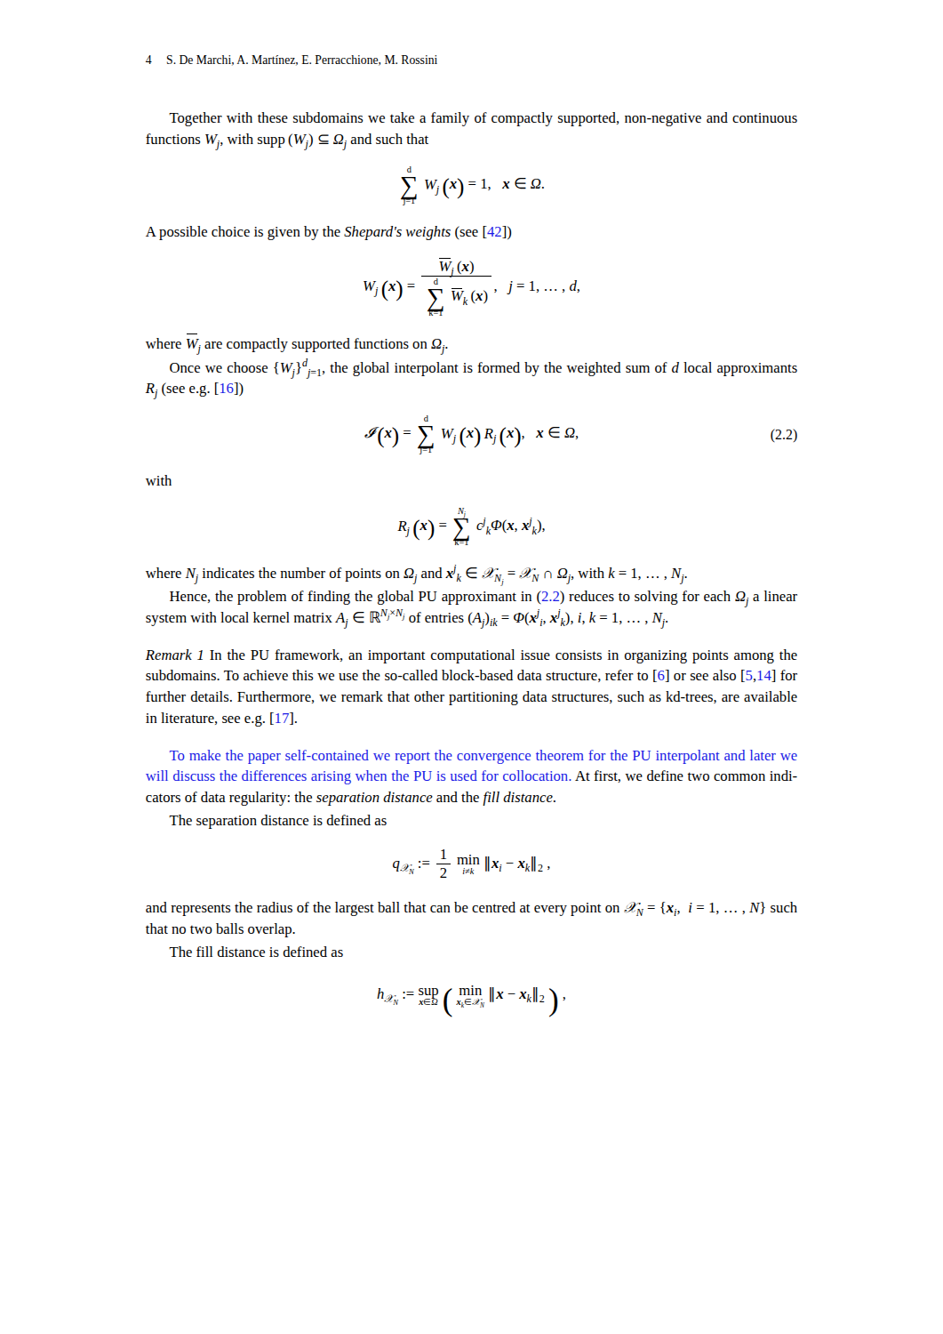4 S. De Marchi, A. Martínez, E. Perracchione, M. Rossini
Together with these subdomains we take a family of compactly supported, non-negative and continuous functions Wj, with supp (Wj) ⊆ Ωj and such that
d∑j=1 Wj (x) = 1, x ∈ Ω.
A possible choice is given by the Shepard's weights (see [42])
Wj (x) = Wj (x) d∑k=1 Wk (x) , j = 1, … , d,
where Wj are compactly supported functions on Ωj.
Once we choose {Wj}dj=1, the global interpolant is formed by the weighted sum of d local approximants Rj (see e.g. [16])
𝓘 (x) = d∑j=1 Wj (x) Rj (x), x ∈ Ω, (2.2)
with
Rj (x) = Nj∑k=1 cjkΦ(x, xjk),
where Nj indicates the number of points on Ωj and xjk ∈ 𝒳Nj = 𝒳N ∩ Ωj, with k = 1, … , Nj.
Hence, the problem of finding the global PU approximant in (2.2) reduces to solving for each Ωj a linear system with local kernel matrix Aj ∈ ℝNj×Nj of entries (Aj)ik = Φ(xji, xjk), i, k = 1, … , Nj.
Remark 1 In the PU framework, an important computational issue consists in organizing points among the subdomains. To achieve this we use the so-called block-based data structure, refer to [6] or see also [5,14] for further details. Furthermore, we remark that other partitioning data structures, such as kd-trees, are available in literature, see e.g. [17].
To make the paper self-contained we report the convergence theorem for the PU interpolant and later we will discuss the differences arising when the PU is used for collocation. At first, we define two common indicators of data regularity: the separation distance and the fill distance.
The separation distance is defined as
q𝒳N := 12 min i≠k ∥xi − xk∥2 ,
and represents the radius of the largest ball that can be centred at every point on 𝒳N = {xi, i = 1, … , N} such that no two balls overlap.
The fill distance is defined as
h𝒳N := sup x∈Ω ( min xk∈𝒳N ∥x − xk∥2 ) ,